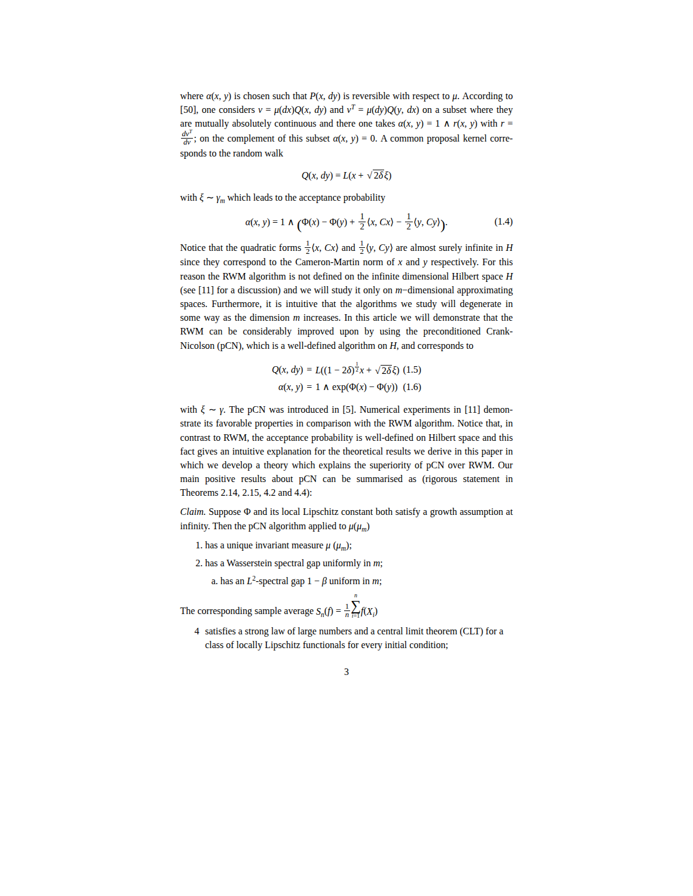where α(x, y) is chosen such that P(x, dy) is reversible with respect to μ. According to [50], one considers ν = μ(dx)Q(x, dy) and νT = μ(dy)Q(y, dx) on a subset where they are mutually absolutely continuous and there one takes α(x, y) = 1 ∧ r(x, y) with r = dνT dν; on the complement of this subset α(x, y) = 0. A common proposal kernel corresponds to the random walk
Q(x, dy) = L(x + √2δ ξ)
with ξ ∼ γm which leads to the acceptance probability
α(x, y) = 1 ∧ (Φ(x) − Φ(y) + 12⟨x, Cx⟩ − 12⟨y, Cy⟩). (1.4)
Notice that the quadratic forms 12⟨x, Cx⟩ and 12⟨y, Cy⟩ are almost surely infinite in H since they correspond to the Cameron-Martin norm of x and y respectively. For this reason the RWM algorithm is not defined on the infinite dimensional Hilbert space H (see [11] for a discussion) and we will study it only on m−dimensional approximating spaces. Furthermore, it is intuitive that the algorithms we study will degenerate in some way as the dimension m increases. In this article we will demonstrate that the RWM can be considerably improved upon by using the preconditioned Crank-Nicolson (pCN), which is a well-defined algorithm on H, and corresponds to
| Q ( x , dy ) | = | L ((1 − 2 δ ) 1 2 x + √ 2 δ ξ ) | (1.5) |
| α ( x , y ) | = | 1 ∧ exp(Φ( x ) − Φ( y )) | (1.6) |
with ξ ∼ γ. The pCN was introduced in [5]. Numerical experiments in [11] demonstrate its favorable properties in comparison with the RWM algorithm. Notice that, in contrast to RWM, the acceptance probability is well-defined on Hilbert space and this fact gives an intuitive explanation for the theoretical results we derive in this paper in which we develop a theory which explains the superiority of pCN over RWM. Our main positive results about pCN can be summarised as (rigorous statement in Theorems 2.14, 2.15, 4.2 and 4.4):
Claim. Suppose Φ and its local Lipschitz constant both satisfy a growth assumption at infinity. Then the pCN algorithm applied to μ(μm)
has a unique invariant measure μ (μm);
has a Wasserstein spectral gap uniformly in m;
has an L2-spectral gap 1 − β uniform in m;
The corresponding sample average Sn(f) = 1 n n∑i=1 f(Xi)
satisfies a strong law of large numbers and a central limit theorem (CLT) for a class of locally Lipschitz functionals for every initial condition;
3